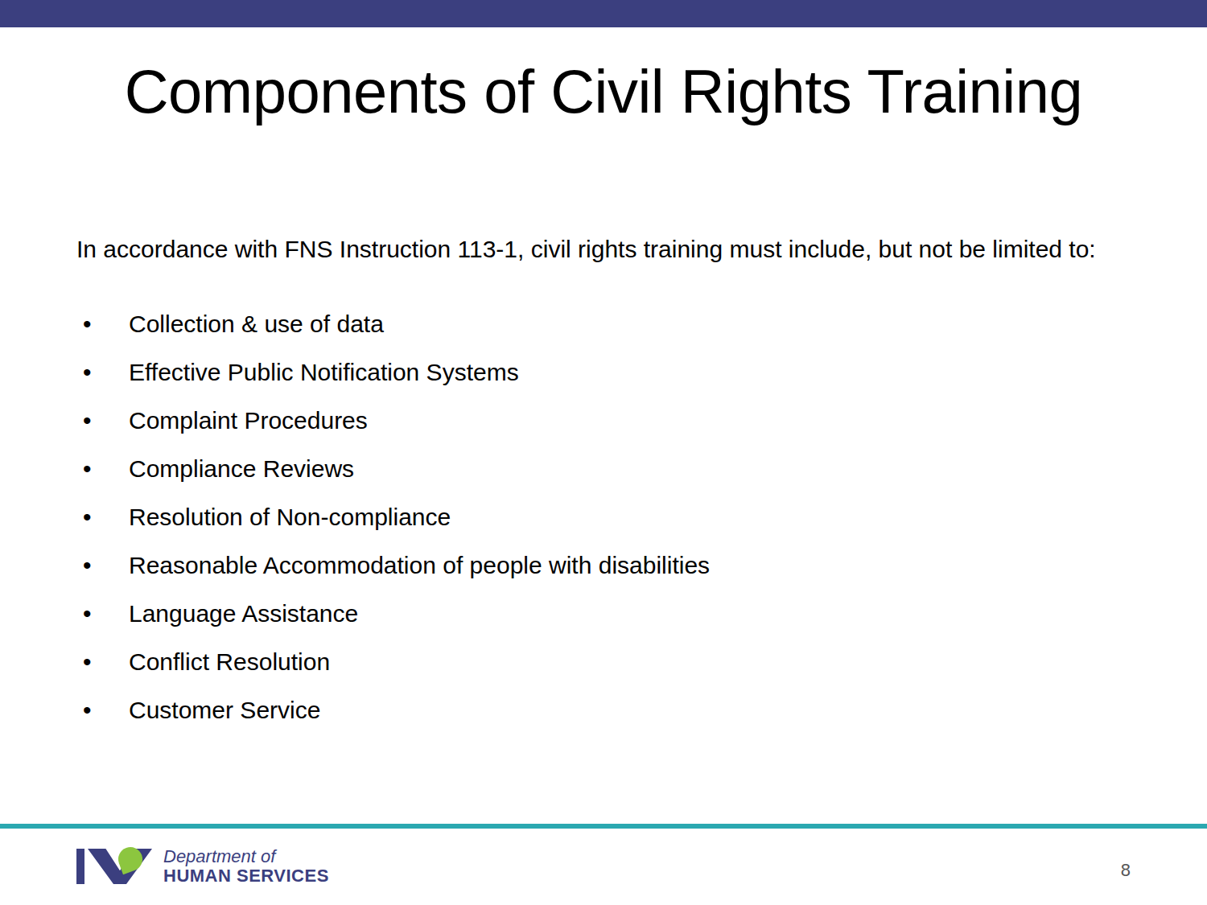Components of Civil Rights Training
In accordance with FNS Instruction 113-1, civil rights training must include, but not be limited to:
Collection & use of data
Effective Public Notification Systems
Complaint Procedures
Compliance Reviews
Resolution of Non-compliance
Reasonable Accommodation of people with disabilities
Language Assistance
Conflict Resolution
Customer Service
Department of
HUMAN SERVICES
8